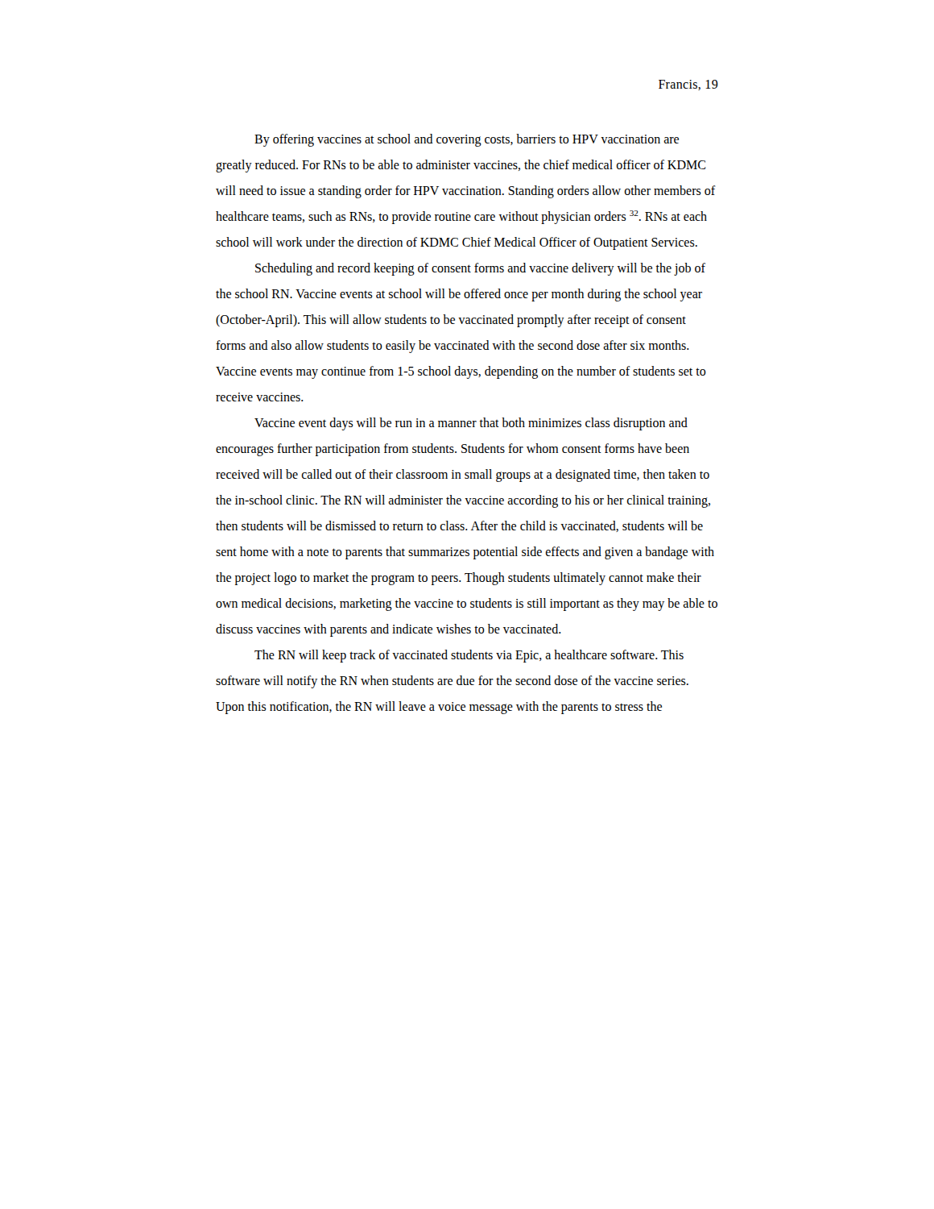Francis, 19
By offering vaccines at school and covering costs, barriers to HPV vaccination are greatly reduced. For RNs to be able to administer vaccines, the chief medical officer of KDMC will need to issue a standing order for HPV vaccination. Standing orders allow other members of healthcare teams, such as RNs, to provide routine care without physician orders 32. RNs at each school will work under the direction of KDMC Chief Medical Officer of Outpatient Services.
Scheduling and record keeping of consent forms and vaccine delivery will be the job of the school RN. Vaccine events at school will be offered once per month during the school year (October-April). This will allow students to be vaccinated promptly after receipt of consent forms and also allow students to easily be vaccinated with the second dose after six months. Vaccine events may continue from 1-5 school days, depending on the number of students set to receive vaccines.
Vaccine event days will be run in a manner that both minimizes class disruption and encourages further participation from students. Students for whom consent forms have been received will be called out of their classroom in small groups at a designated time, then taken to the in-school clinic. The RN will administer the vaccine according to his or her clinical training, then students will be dismissed to return to class. After the child is vaccinated, students will be sent home with a note to parents that summarizes potential side effects and given a bandage with the project logo to market the program to peers. Though students ultimately cannot make their own medical decisions, marketing the vaccine to students is still important as they may be able to discuss vaccines with parents and indicate wishes to be vaccinated.
The RN will keep track of vaccinated students via Epic, a healthcare software. This software will notify the RN when students are due for the second dose of the vaccine series. Upon this notification, the RN will leave a voice message with the parents to stress the